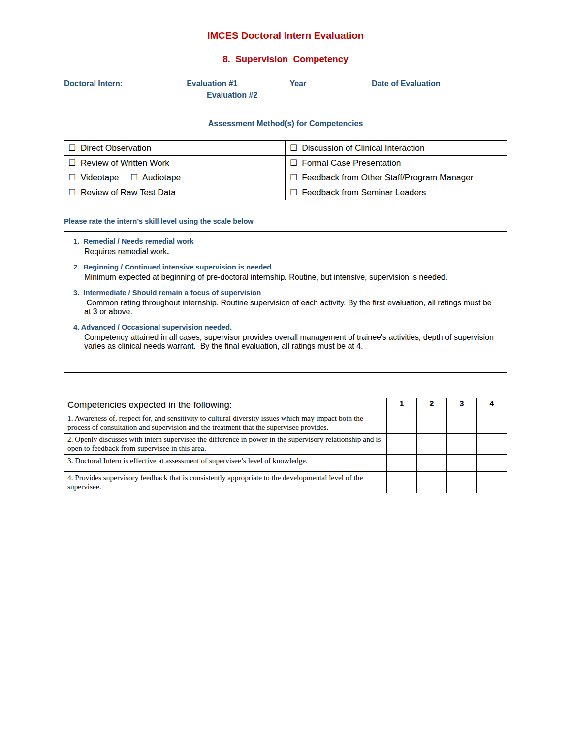IMCES Doctoral Intern Evaluation
8. Supervision Competency
Doctoral Intern: Evaluation #1 Year Date of Evaluation
Evaluation #2
Assessment Method(s) for Competencies
| ☐ Direct Observation | ☐ Discussion of Clinical Interaction |
| ☐ Review of Written Work | ☐ Formal Case Presentation |
| ☐ Videotape ☐ Audiotape | ☐ Feedback from Other Staff/Program Manager |
| ☐ Review of Raw Test Data | ☐ Feedback from Seminar Leaders |
Please rate the intern’s skill level using the scale below
1. Remedial / Needs remedial work
Requires remedial work.
2. Beginning / Continued intensive supervision is needed
Minimum expected at beginning of pre-doctoral internship. Routine, but intensive, supervision is needed.
3. Intermediate / Should remain a focus of supervision
Common rating throughout internship. Routine supervision of each activity. By the first evaluation, all ratings must be at 3 or above.
4. Advanced / Occasional supervision needed.
Competency attained in all cases; supervisor provides overall management of trainee's activities; depth of supervision varies as clinical needs warrant. By the final evaluation, all ratings must be at 4.
| Competencies expected in the following: | 1 | 2 | 3 | 4 |
| --- | --- | --- | --- | --- |
| 1. Awareness of, respect for, and sensitivity to cultural diversity issues which may impact both the process of consultation and supervision and the treatment that the supervisee provides. | | | | |
| 2. Openly discusses with intern supervisee the difference in power in the supervisory relationship and is open to feedback from supervisee in this area. | | | | |
| 3. Doctoral Intern is effective at assessment of supervisee’s level of knowledge. | | | | |
| 4. Provides supervisory feedback that is consistently appropriate to the developmental level of the supervisee. | | | | |